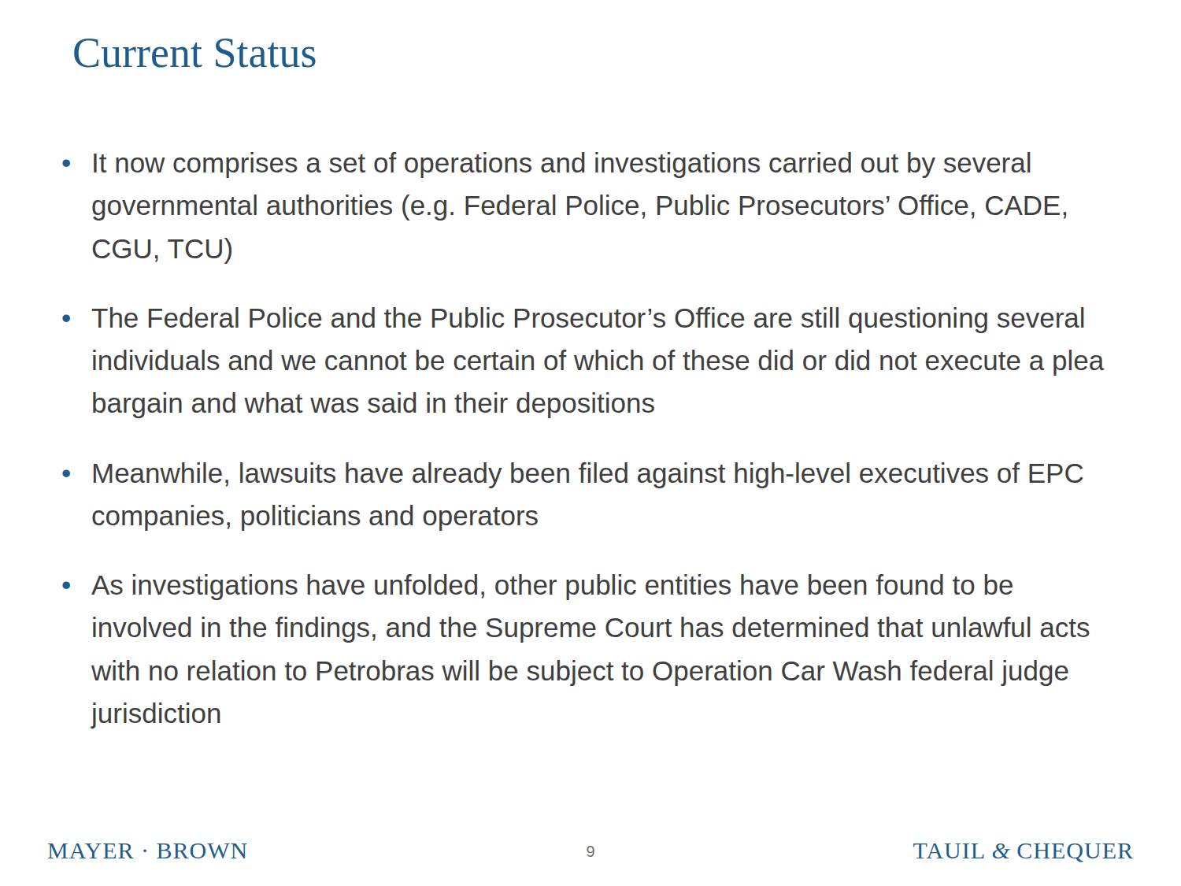Current Status
It now comprises a set of operations and investigations carried out by several governmental authorities (e.g. Federal Police, Public Prosecutors’ Office, CADE, CGU, TCU)
The Federal Police and the Public Prosecutor’s Office are still questioning several individuals and we cannot be certain of which of these did or did not execute a plea bargain and what was said in their depositions
Meanwhile, lawsuits have already been filed against high-level executives of EPC companies, politicians and operators
As investigations have unfolded, other public entities have been found to be involved in the findings, and the Supreme Court has determined that unlawful acts with no relation to Petrobras will be subject to Operation Car Wash federal judge jurisdiction
MAYER · BROWN
9
TAUIL & CHEQUER